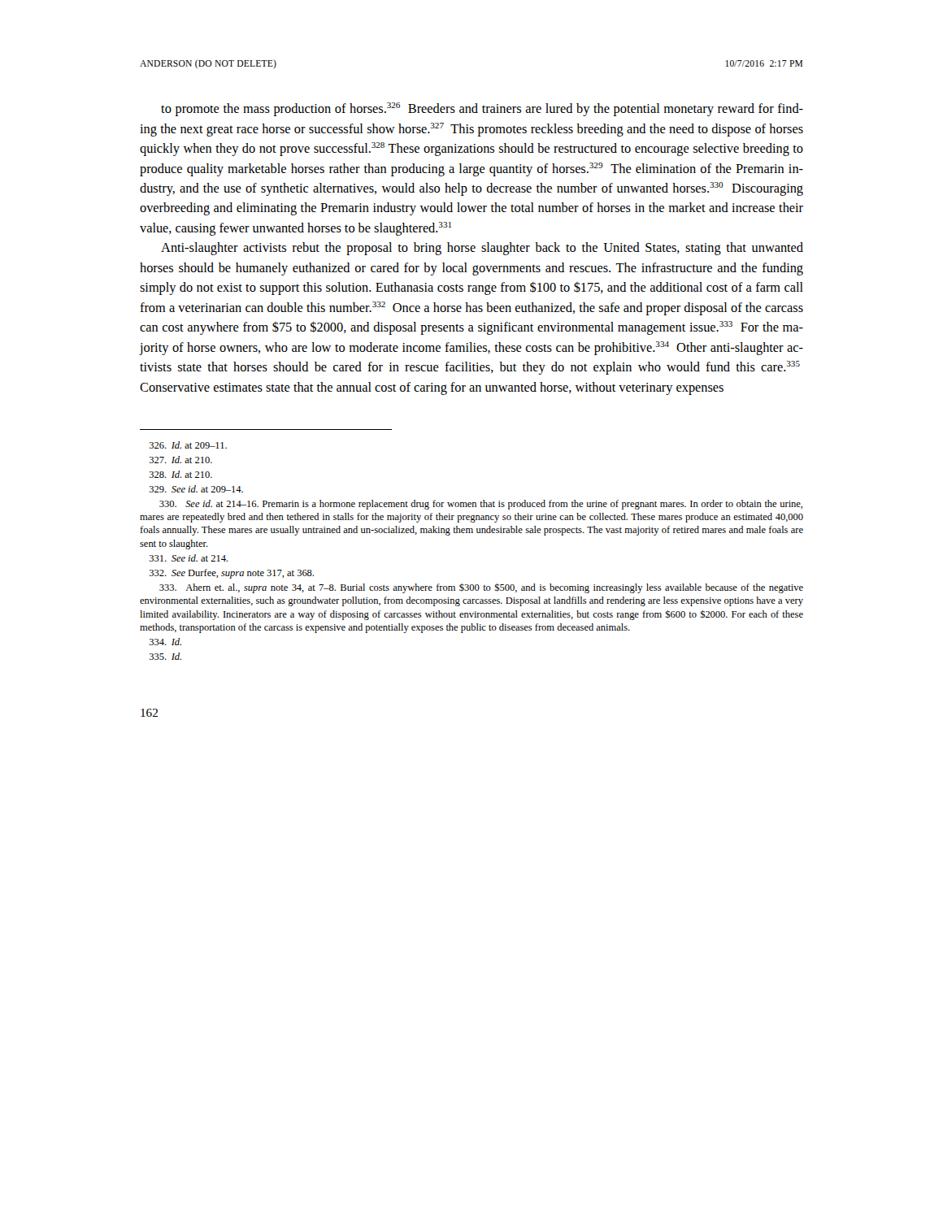Anderson (Do Not Delete) 10/7/2016 2:17 PM
to promote the mass production of horses.326 Breeders and trainers are lured by the potential monetary reward for finding the next great race horse or successful show horse.327 This promotes reckless breeding and the need to dispose of horses quickly when they do not prove successful.328 These organizations should be restructured to encourage selective breeding to produce quality marketable horses rather than producing a large quantity of horses.329 The elimination of the Premarin industry, and the use of synthetic alternatives, would also help to decrease the number of unwanted horses.330 Discouraging overbreeding and eliminating the Premarin industry would lower the total number of horses in the market and increase their value, causing fewer unwanted horses to be slaughtered.331
Anti-slaughter activists rebut the proposal to bring horse slaughter back to the United States, stating that unwanted horses should be humanely euthanized or cared for by local governments and rescues. The infrastructure and the funding simply do not exist to support this solution. Euthanasia costs range from $100 to $175, and the additional cost of a farm call from a veterinarian can double this number.332 Once a horse has been euthanized, the safe and proper disposal of the carcass can cost anywhere from $75 to $2000, and disposal presents a significant environmental management issue.333 For the majority of horse owners, who are low to moderate income families, these costs can be prohibitive.334 Other anti-slaughter activists state that horses should be cared for in rescue facilities, but they do not explain who would fund this care.335 Conservative estimates state that the annual cost of caring for an unwanted horse, without veterinary expenses
Id. at 209–11.
Id. at 210.
Id. at 210.
See id. at 209–14.
See id. at 214–16. Premarin is a hormone replacement drug for women that is produced from the urine of pregnant mares. In order to obtain the urine, mares are repeatedly bred and then tethered in stalls for the majority of their pregnancy so their urine can be collected. These mares produce an estimated 40,000 foals annually. These mares are usually untrained and un-socialized, making them undesirable sale prospects. The vast majority of retired mares and male foals are sent to slaughter.
See id. at 214.
See Durfee, supra note 317, at 368.
Ahern et. al., supra note 34, at 7–8. Burial costs anywhere from $300 to $500, and is becoming increasingly less available because of the negative environmental externalities, such as groundwater pollution, from decomposing carcasses. Disposal at landfills and rendering are less expensive options have a very limited availability. Incinerators are a way of disposing of carcasses without environmental externalities, but costs range from $600 to $2000. For each of these methods, transportation of the carcass is expensive and potentially exposes the public to diseases from deceased animals.
Id.
Id.
162